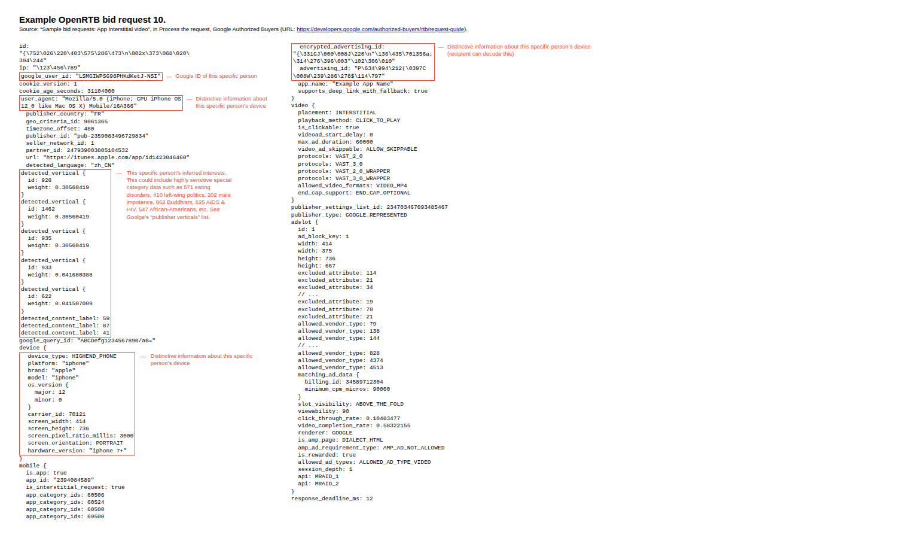Example OpenRTB bid request 10.
Source: “Sample bid requests: App Interstitial video”, in Process the request, Google Authorized Buyers (URL: https://developers.google.com/authorized-buyers/rtb/request-guide).
id:
"{\752\026\220\403\575\286\473\n\002x\373\068\020\
304\244"
ip: "\123\456\789"
google_user_id: "LSMGIWPSG98PHKdKetJ-NSI"
— Google ID of this specific person
cookie_version: 1
cookie_age_seconds: 31104000
user_agent: "Mozilla/5.0 (iPhone; CPU iPhone OS
12_0 like Mac OS X) Mobile/16A366"
— Distinctive information about
this specific person’s device
  publisher_country: "FR"
  geo_criteria_id: 9061365
  timezone_offset: 480
  publisher_id: "pub-2359083496729834"
  seller_network_id: 1
  partner_id: 247939003805104532
  url: "https://itunes.apple.com/app/id1423046460"
  detected_language: "zh_CN"
detected_vertical {
  id: 926
  weight: 0.30560419
}
detected_vertical {
  id: 1462
  weight: 0.30560419
}
detected_vertical {
  id: 935
  weight: 0.30560419
}
detected_vertical {
  id: 933
  weight: 0.041680388
}
detected_vertical {
  id: 622
  weight: 0.041507009
}
detected_content_label: 59
detected_content_label: 87
detected_content_label: 41
— This specific person’s inferred interests.
This could include highly sensitive special
category data such as 571 eating
disorders, 410 left-wing politics, 202 male
impotence, 862 Buddhism, 625 AIDS &
HIV, 547 African-Americans, etc. See
Goolge’s “publisher verticals” list.
google_query_id: "ABCDefg1234567890/aB="
device {
  device_type: HIGHEND_PHONE
  platform: "iphone"
  brand: "apple"
  model: "iphone"
  os_version {
    major: 12
    minor: 0
  }
  carrier_id: 70121
  screen_width: 414
  screen_height: 736
  screen_pixel_ratio_millis: 3000
  screen_orientation: PORTRAIT
  hardware_version: "iphone 7+"
— Distinctive information about this specific
person’s device
}
mobile {
  is_app: true
  app_id: "2394084589"
  is_interstitial_request: true
  app_category_ids: 60506
  app_category_ids: 60524
  app_category_ids: 60500
  app_category_ids: 69500
  encrypted_advertising_id:
"{\331GJ\000\008J\220\n*\136\435\701356a;
\314\276\396\003*\102\306\010"
  advertising_id: "P\634\994\212(\0397C
\008W\239\286\278$\114\797"
— Distinctive information about this specific person’s device
(recipient can decode this)
  app_name: "Example App Name"
  supports_deep_link_with_fallback: true
}
video {
  placement: INTERSTITIAL
  playback_method: CLICK_TO_PLAY
  is_clickable: true
  videoad_start_delay: 0
  max_ad_duration: 60000
  video_ad_skippable: ALLOW_SKIPPABLE
  protocols: VAST_2_0
  protocols: VAST_3_0
  protocols: VAST_2_0_WRAPPER
  protocols: VAST_3_0_WRAPPER
  allowed_video_formats: VIDEO_MP4
  end_cap_support: END_CAP_OPTIONAL
}
publisher_settings_list_id: 234703467093485467
publisher_type: GOOGLE_REPRESENTED
adslot {
  id: 1
  ad_block_key: 1
  width: 414
  width: 375
  height: 736
  height: 667
  excluded_attribute: 114
  excluded_attribute: 21
  excluded_attribute: 34
  // ...
  excluded_attribute: 19
  excluded_attribute: 70
  excluded_attribute: 21
  allowed_vendor_type: 79
  allowed_vendor_type: 138
  allowed_vendor_type: 144
  // ...
  allowed_vendor_type: 828
  allowed_vendor_type: 4374
  allowed_vendor_type: 4513
  matching_ad_data {
    billing_id: 34589712304
    minimum_cpm_micros: 90000
  }
  slot_visibility: ABOVE_THE_FOLD
  viewability: 90
  click_through_rate: 0.10483477
  video_completion_rate: 0.58322155
  renderer: GOOGLE
  is_amp_page: DIALECT_HTML
  amp_ad_requirement_type: AMP_AD_NOT_ALLOWED
  is_rewarded: true
  allowed_ad_types: ALLOWED_AD_TYPE_VIDEO
  session_depth: 1
  api: MRAID_1
  api: MRAID_2
}
response_deadline_ms: 12